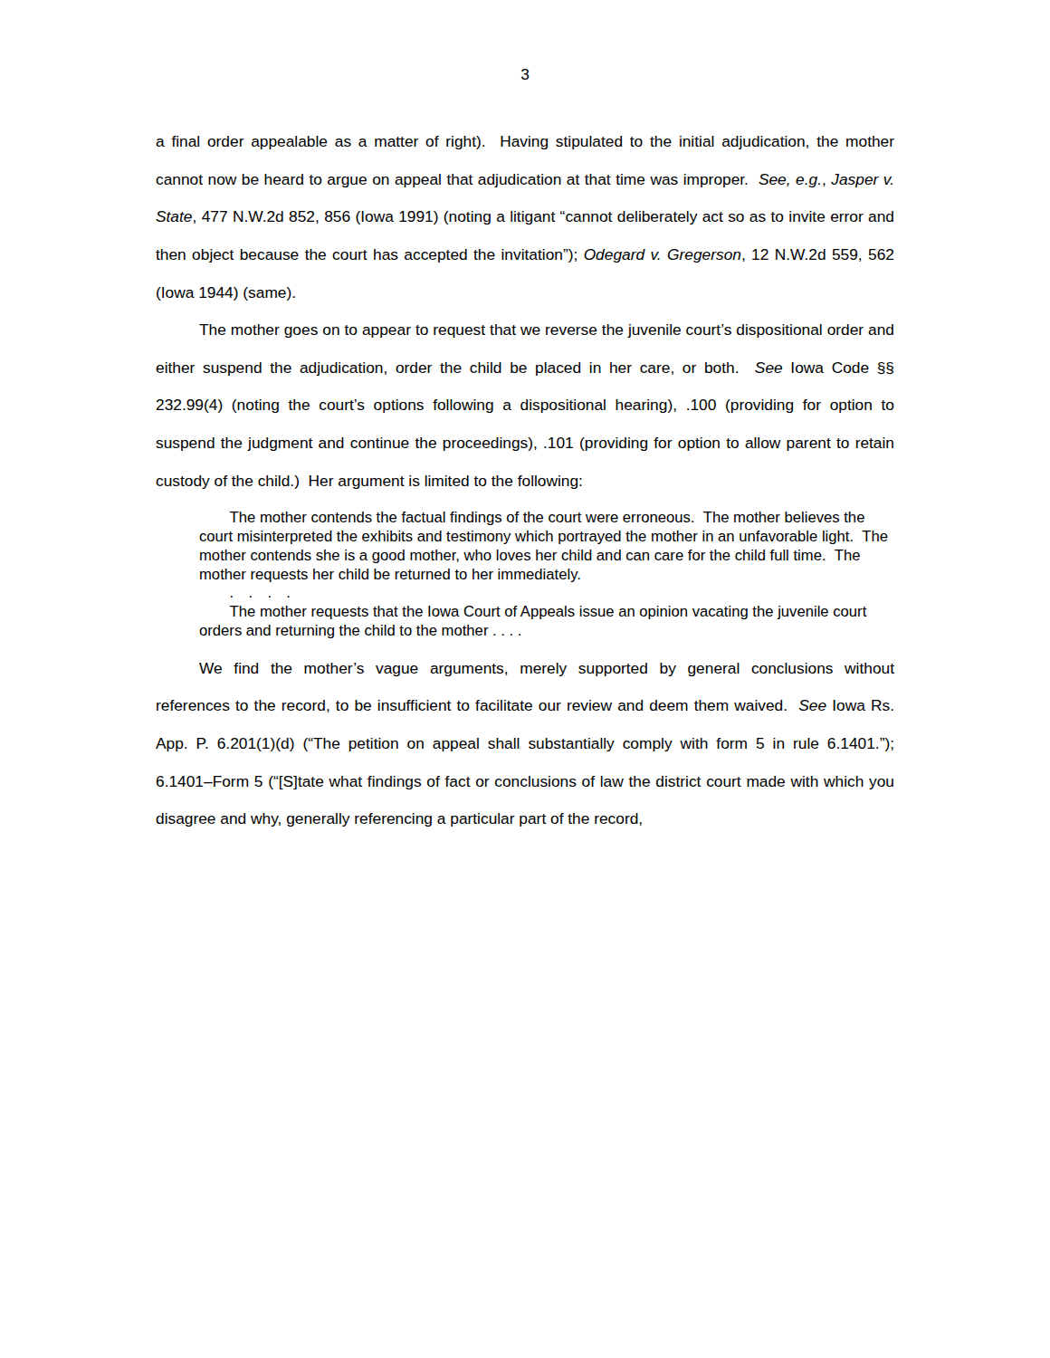3
a final order appealable as a matter of right). Having stipulated to the initial adjudication, the mother cannot now be heard to argue on appeal that adjudication at that time was improper. See, e.g., Jasper v. State, 477 N.W.2d 852, 856 (Iowa 1991) (noting a litigant “cannot deliberately act so as to invite error and then object because the court has accepted the invitation”); Odegard v. Gregerson, 12 N.W.2d 559, 562 (Iowa 1944) (same).
The mother goes on to appear to request that we reverse the juvenile court’s dispositional order and either suspend the adjudication, order the child be placed in her care, or both. See Iowa Code §§ 232.99(4) (noting the court’s options following a dispositional hearing), .100 (providing for option to suspend the judgment and continue the proceedings), .101 (providing for option to allow parent to retain custody of the child.) Her argument is limited to the following:
The mother contends the factual findings of the court were erroneous. The mother believes the court misinterpreted the exhibits and testimony which portrayed the mother in an unfavorable light. The mother contends she is a good mother, who loves her child and can care for the child full time. The mother requests her child be returned to her immediately.
. . . .
The mother requests that the Iowa Court of Appeals issue an opinion vacating the juvenile court orders and returning the child to the mother . . . .
We find the mother’s vague arguments, merely supported by general conclusions without references to the record, to be insufficient to facilitate our review and deem them waived. See Iowa Rs. App. P. 6.201(1)(d) (“The petition on appeal shall substantially comply with form 5 in rule 6.1401.”); 6.1401–Form 5 (“[S]tate what findings of fact or conclusions of law the district court made with which you disagree and why, generally referencing a particular part of the record,